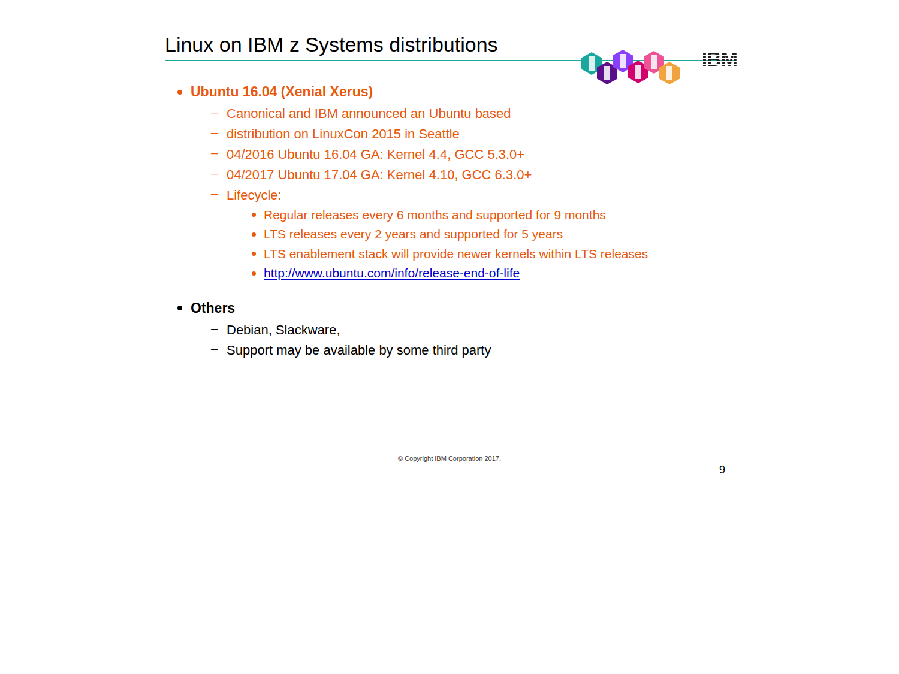IBM
Linux on IBM z Systems distributions
Ubuntu 16.04 (Xenial Xerus)
Canonical and IBM announced an Ubuntu based
distribution on LinuxCon 2015 in Seattle
04/2016 Ubuntu 16.04 GA: Kernel 4.4, GCC 5.3.0+
04/2017 Ubuntu 17.04 GA: Kernel 4.10, GCC 6.3.0+
Lifecycle:
Regular releases every 6 months and supported for 9 months
LTS releases every 2 years and supported for 5 years
LTS enablement stack will provide newer kernels within LTS releases
http://www.ubuntu.com/info/release-end-of-life
Others
Debian, Slackware,
Support may be available by some third party
© Copyright IBM Corporation 2017.
9